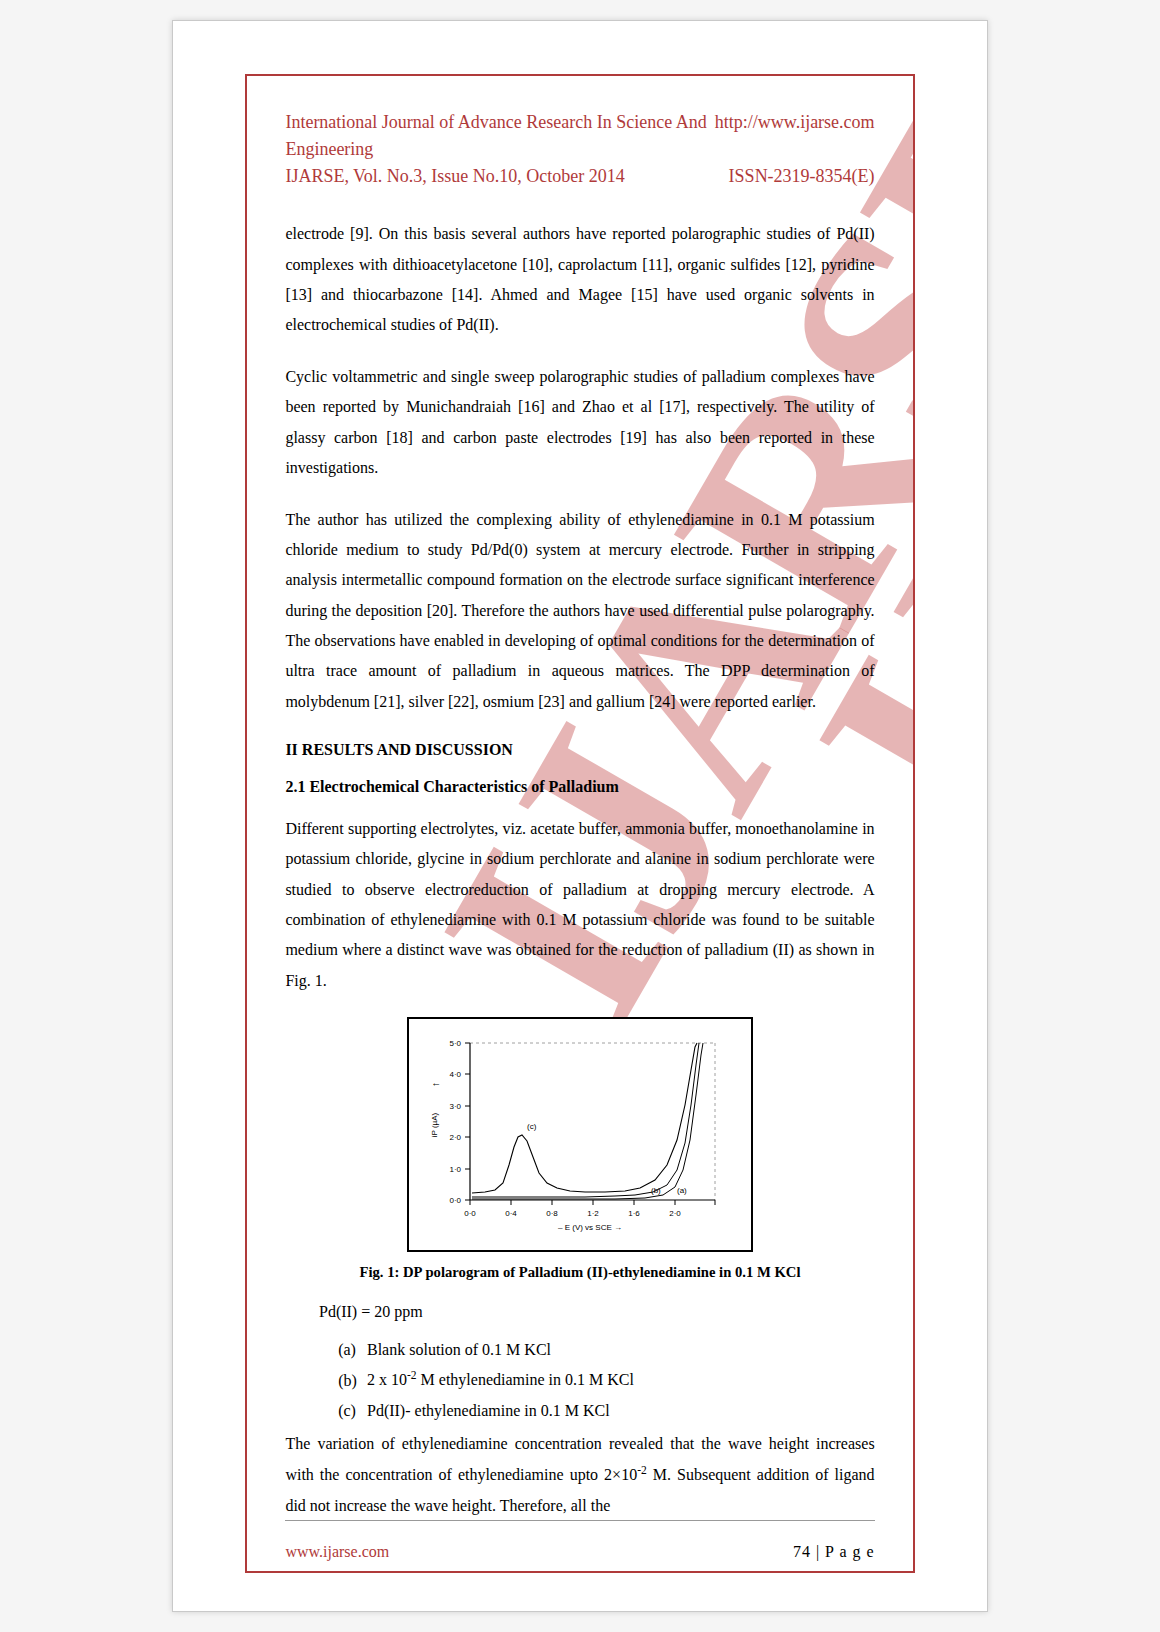IJARSE IJARSE
International Journal of Advance Research In Science And Engineering
http://www.ijarse.com
IJARSE, Vol. No.3, Issue No.10, October 2014
ISSN-2319-8354(E)
electrode [9]. On this basis several authors have reported polarographic studies of Pd(II) complexes with dithioacetylacetone [10], caprolactum [11], organic sulfides [12], pyridine [13] and thiocarbazone [14]. Ahmed and Magee [15] have used organic solvents in electrochemical studies of Pd(II).
Cyclic voltammetric and single sweep polarographic studies of palladium complexes have been reported by Munichandraiah [16] and Zhao et al [17], respectively. The utility of glassy carbon [18] and carbon paste electrodes [19] has also been reported in these investigations.
The author has utilized the complexing ability of ethylenediamine in 0.1 M potassium chloride medium to study Pd/Pd(0) system at mercury electrode. Further in stripping analysis intermetallic compound formation on the electrode surface significant interference during the deposition [20]. Therefore the authors have used differential pulse polarography. The observations have enabled in developing of optimal conditions for the determination of ultra trace amount of palladium in aqueous matrices. The DPP determination of molybdenum [21], silver [22], osmium [23] and gallium [24] were reported earlier.
II RESULTS AND DISCUSSION
2.1 Electrochemical Characteristics of Palladium
Different supporting electrolytes, viz. acetate buffer, ammonia buffer, monoethanolamine in potassium chloride, glycine in sodium perchlorate and alanine in sodium perchlorate were studied to observe electroreduction of palladium at dropping mercury electrode. A combination of ethylenediamine with 0.1 M potassium chloride was found to be suitable medium where a distinct wave was obtained for the reduction of palladium (II) as shown in Fig. 1.
0·0 1·0 2·0 3·0 4·0 5·0 0·0 0·4 0·8 1·2 1·6 2·0 iP (µA) ↑ – E (V) vs SCE → (c) (b) (a)
Fig. 1: DP polarogram of Palladium (II)-ethylenediamine in 0.1 M KCl
Pd(II) = 20 ppm
(a) Blank solution of 0.1 M KCl
(b) 2 x 10-2 M ethylenediamine in 0.1 M KCl
(c) Pd(II)- ethylenediamine in 0.1 M KCl
The variation of ethylenediamine concentration revealed that the wave height increases with the concentration of ethylenediamine upto 2×10-2 M. Subsequent addition of ligand did not increase the wave height. Therefore, all the
www.ijarse.com
74 | P a g e